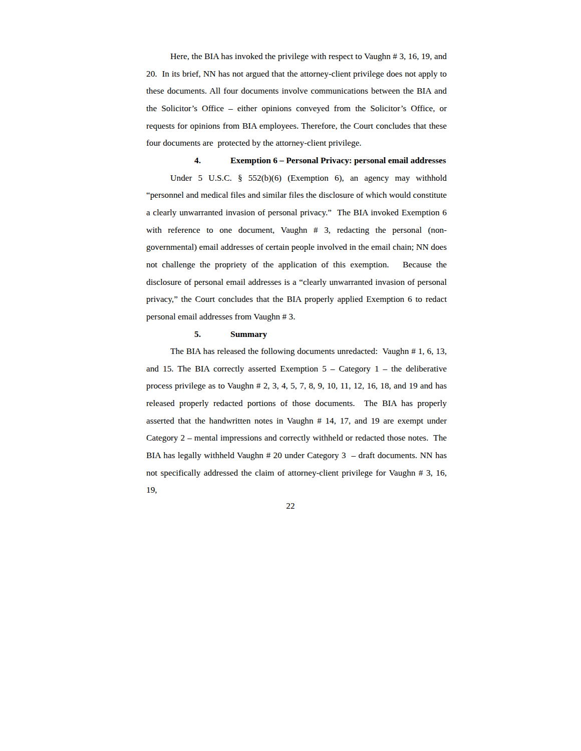Here, the BIA has invoked the privilege with respect to Vaughn # 3, 16, 19, and 20. In its brief, NN has not argued that the attorney-client privilege does not apply to these documents. All four documents involve communications between the BIA and the Solicitor’s Office – either opinions conveyed from the Solicitor’s Office, or requests for opinions from BIA employees. Therefore, the Court concludes that these four documents are protected by the attorney-client privilege.
4. Exemption 6 – Personal Privacy: personal email addresses
Under 5 U.S.C. § 552(b)(6) (Exemption 6), an agency may withhold “personnel and medical files and similar files the disclosure of which would constitute a clearly unwarranted invasion of personal privacy.” The BIA invoked Exemption 6 with reference to one document, Vaughn # 3, redacting the personal (non-governmental) email addresses of certain people involved in the email chain; NN does not challenge the propriety of the application of this exemption. Because the disclosure of personal email addresses is a “clearly unwarranted invasion of personal privacy,” the Court concludes that the BIA properly applied Exemption 6 to redact personal email addresses from Vaughn # 3.
5. Summary
The BIA has released the following documents unredacted: Vaughn # 1, 6, 13, and 15. The BIA correctly asserted Exemption 5 – Category 1 – the deliberative process privilege as to Vaughn # 2, 3, 4, 5, 7, 8, 9, 10, 11, 12, 16, 18, and 19 and has released properly redacted portions of those documents. The BIA has properly asserted that the handwritten notes in Vaughn # 14, 17, and 19 are exempt under Category 2 – mental impressions and correctly withheld or redacted those notes. The BIA has legally withheld Vaughn # 20 under Category 3 – draft documents. NN has not specifically addressed the claim of attorney-client privilege for Vaughn # 3, 16, 19,
22